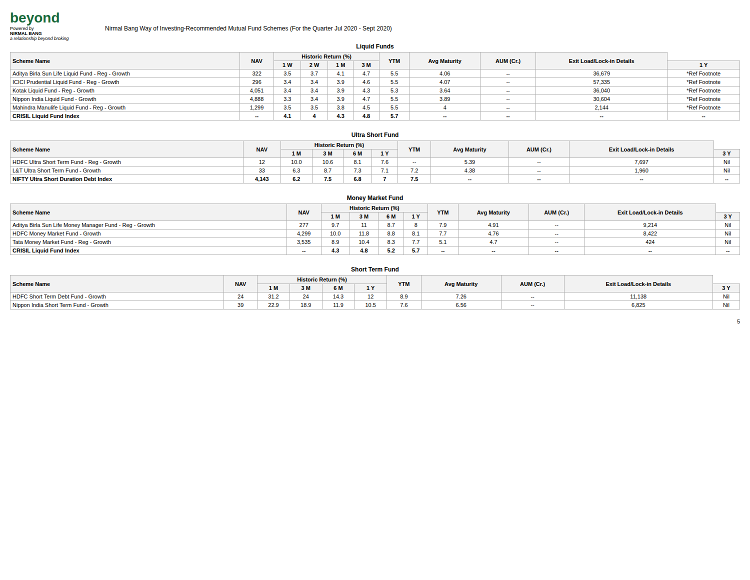beyond
Powered by
NIRMAL BANG
a relationship beyond broking
Nirmal Bang Way of Investing-Recommended Mutual Fund Schemes (For the Quarter Jul 2020 - Sept 2020)
Liquid Funds
| Scheme Name | NAV | Historic Return (%) | YTM | Avg Maturity | AUM (Cr.) | Exit Load/Lock-in Details |
| --- | --- | --- | --- | --- | --- | --- |
| 1 W | 2 W | 1 M | 3 M | 1 Y |
| Aditya Birla Sun Life Liquid Fund - Reg - Growth | 322 | 3.5 | 3.7 | 4.1 | 4.7 | 5.5 | 4.06 | -- | 36,679 | *Ref Footnote |
| ICICI Prudential Liquid Fund - Reg - Growth | 296 | 3.4 | 3.4 | 3.9 | 4.6 | 5.5 | 4.07 | -- | 57,335 | *Ref Footnote |
| Kotak Liquid Fund - Reg - Growth | 4,051 | 3.4 | 3.4 | 3.9 | 4.3 | 5.3 | 3.64 | -- | 36,040 | *Ref Footnote |
| Nippon India Liquid Fund - Growth | 4,888 | 3.3 | 3.4 | 3.9 | 4.7 | 5.5 | 3.89 | -- | 30,604 | *Ref Footnote |
| Mahindra Manulife Liquid Fund - Reg - Growth | 1,299 | 3.5 | 3.5 | 3.8 | 4.5 | 5.5 | 4 | -- | 2,144 | *Ref Footnote |
| CRISIL Liquid Fund Index | -- | 4.1 | 4 | 4.3 | 4.8 | 5.7 | -- | -- | -- | -- |
Ultra Short Fund
| Scheme Name | NAV | Historic Return (%) | YTM | Avg Maturity | AUM (Cr.) | Exit Load/Lock-in Details |
| --- | --- | --- | --- | --- | --- | --- |
| 1 M | 3 M | 6 M | 1 Y | 3 Y |
| HDFC Ultra Short Term Fund - Reg - Growth | 12 | 10.0 | 10.6 | 8.1 | 7.6 | -- | 5.39 | -- | 7,697 | Nil |
| L&T Ultra Short Term Fund - Growth | 33 | 6.3 | 8.7 | 7.3 | 7.1 | 7.2 | 4.38 | -- | 1,960 | Nil |
| NIFTY Ultra Short Duration Debt Index | 4,143 | 6.2 | 7.5 | 6.8 | 7 | 7.5 | -- | -- | -- | -- |
Money Market Fund
| Scheme Name | NAV | Historic Return (%) | YTM | Avg Maturity | AUM (Cr.) | Exit Load/Lock-in Details |
| --- | --- | --- | --- | --- | --- | --- |
| 1 M | 3 M | 6 M | 1 Y | 3 Y |
| Aditya Birla Sun Life Money Manager Fund - Reg - Growth | 277 | 9.7 | 11 | 8.7 | 8 | 7.9 | 4.91 | -- | 9,214 | Nil |
| HDFC Money Market Fund - Growth | 4,299 | 10.0 | 11.8 | 8.8 | 8.1 | 7.7 | 4.76 | -- | 8,422 | Nil |
| Tata Money Market Fund - Reg - Growth | 3,535 | 8.9 | 10.4 | 8.3 | 7.7 | 5.1 | 4.7 | -- | 424 | Nil |
| CRISIL Liquid Fund Index | -- | 4.3 | 4.8 | 5.2 | 5.7 | -- | -- | -- | -- | -- |
Short Term Fund
| Scheme Name | NAV | Historic Return (%) | YTM | Avg Maturity | AUM (Cr.) | Exit Load/Lock-in Details |
| --- | --- | --- | --- | --- | --- | --- |
| 1 M | 3 M | 6 M | 1 Y | 3 Y |
| HDFC Short Term Debt Fund - Growth | 24 | 31.2 | 24 | 14.3 | 12 | 8.9 | 7.26 | -- | 11,138 | Nil |
| Nippon India Short Term Fund - Growth | 39 | 22.9 | 18.9 | 11.9 | 10.5 | 7.6 | 6.56 | -- | 6,825 | Nil |
5